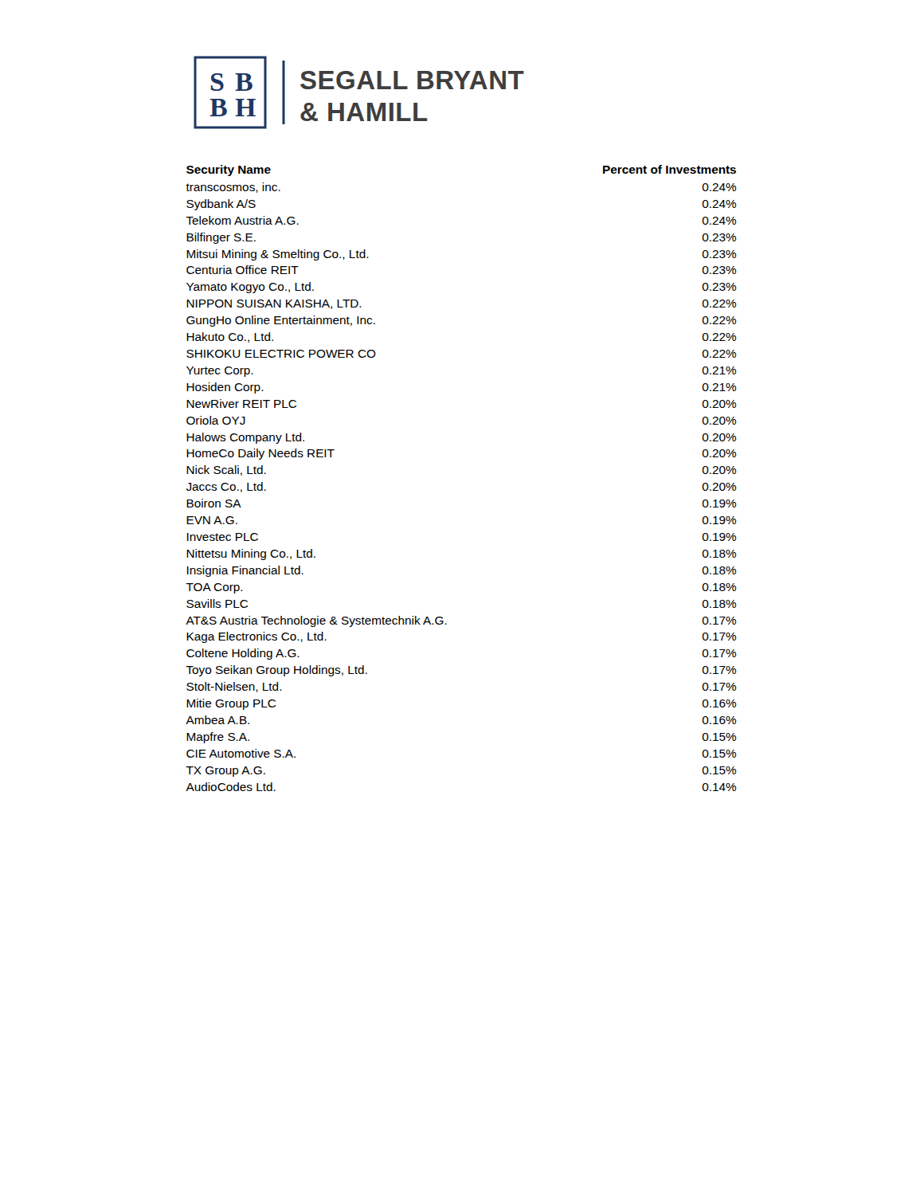S B B H SEGALL BRYANT & HAMILL
| Security Name | Percent of Investments |
| --- | --- |
| transcosmos, inc. | 0.24% |
| Sydbank A/S | 0.24% |
| Telekom Austria A.G. | 0.24% |
| Bilfinger S.E. | 0.23% |
| Mitsui Mining & Smelting Co., Ltd. | 0.23% |
| Centuria Office REIT | 0.23% |
| Yamato Kogyo Co., Ltd. | 0.23% |
| NIPPON SUISAN KAISHA, LTD. | 0.22% |
| GungHo Online Entertainment, Inc. | 0.22% |
| Hakuto Co., Ltd. | 0.22% |
| SHIKOKU ELECTRIC POWER CO | 0.22% |
| Yurtec Corp. | 0.21% |
| Hosiden Corp. | 0.21% |
| NewRiver REIT PLC | 0.20% |
| Oriola OYJ | 0.20% |
| Halows Company Ltd. | 0.20% |
| HomeCo Daily Needs REIT | 0.20% |
| Nick Scali, Ltd. | 0.20% |
| Jaccs Co., Ltd. | 0.20% |
| Boiron SA | 0.19% |
| EVN A.G. | 0.19% |
| Investec PLC | 0.19% |
| Nittetsu Mining Co., Ltd. | 0.18% |
| Insignia Financial Ltd. | 0.18% |
| TOA Corp. | 0.18% |
| Savills PLC | 0.18% |
| AT&S Austria Technologie & Systemtechnik A.G. | 0.17% |
| Kaga Electronics Co., Ltd. | 0.17% |
| Coltene Holding A.G. | 0.17% |
| Toyo Seikan Group Holdings, Ltd. | 0.17% |
| Stolt-Nielsen, Ltd. | 0.17% |
| Mitie Group PLC | 0.16% |
| Ambea A.B. | 0.16% |
| Mapfre S.A. | 0.15% |
| CIE Automotive S.A. | 0.15% |
| TX Group A.G. | 0.15% |
| AudioCodes Ltd. | 0.14% |